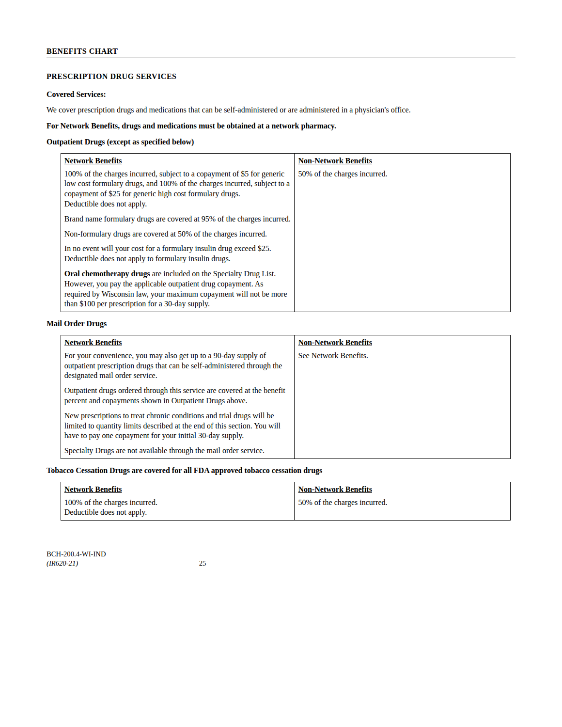BENEFITS CHART
PRESCRIPTION DRUG SERVICES
Covered Services:
We cover prescription drugs and medications that can be self-administered or are administered in a physician's office.
For Network Benefits, drugs and medications must be obtained at a network pharmacy.
Outpatient Drugs (except as specified below)
| Network Benefits 100% of the charges incurred, subject to a copayment of $5 for generic low cost formulary drugs, and 100% of the charges incurred, subject to a copayment of $25 for generic high cost formulary drugs. Deductible does not apply. Brand name formulary drugs are covered at 95% of the charges incurred. Non-formulary drugs are covered at 50% of the charges incurred. In no event will your cost for a formulary insulin drug exceed $25. Deductible does not apply to formulary insulin drugs. Oral chemotherapy drugs are included on the Specialty Drug List. However, you pay the applicable outpatient drug copayment. As required by Wisconsin law, your maximum copayment will not be more than $100 per prescription for a 30-day supply. | Non-Network Benefits 50% of the charges incurred. |
Mail Order Drugs
| Network Benefits For your convenience, you may also get up to a 90-day supply of outpatient prescription drugs that can be self-administered through the designated mail order service. Outpatient drugs ordered through this service are covered at the benefit percent and copayments shown in Outpatient Drugs above. New prescriptions to treat chronic conditions and trial drugs will be limited to quantity limits described at the end of this section. You will have to pay one copayment for your initial 30-day supply. Specialty Drugs are not available through the mail order service. | Non-Network Benefits See Network Benefits. |
Tobacco Cessation Drugs are covered for all FDA approved tobacco cessation drugs
| Network Benefits 100% of the charges incurred. Deductible does not apply. | Non-Network Benefits 50% of the charges incurred. |
BCH-200.4-WI-IND
(IR620-21) 25